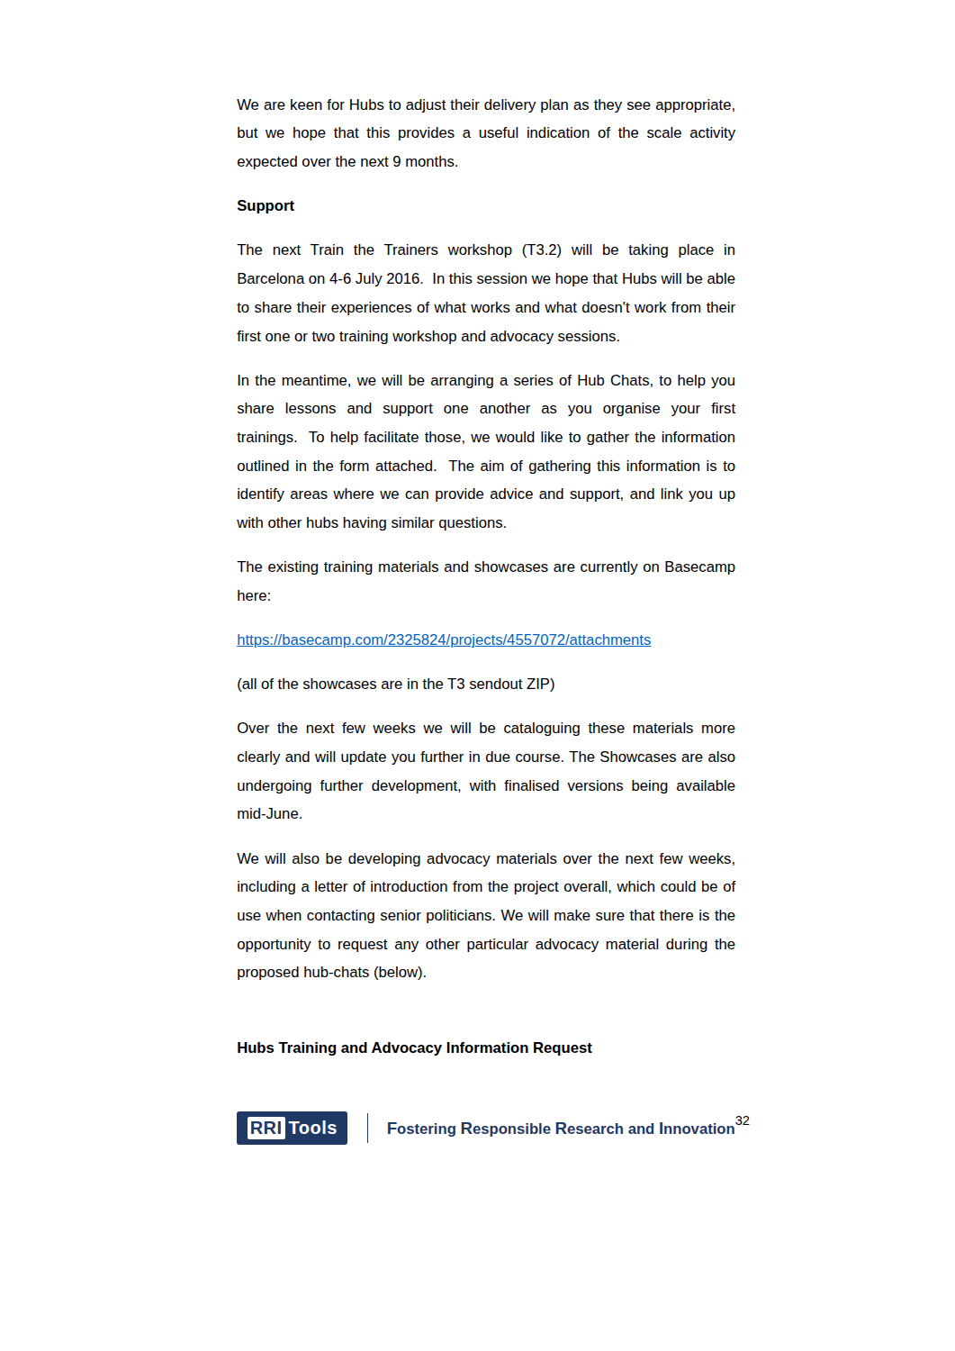We are keen for Hubs to adjust their delivery plan as they see appropriate, but we hope that this provides a useful indication of the scale activity expected over the next 9 months.
Support
The next Train the Trainers workshop (T3.2) will be taking place in Barcelona on 4-6 July 2016. In this session we hope that Hubs will be able to share their experiences of what works and what doesn't work from their first one or two training workshop and advocacy sessions.
In the meantime, we will be arranging a series of Hub Chats, to help you share lessons and support one another as you organise your first trainings. To help facilitate those, we would like to gather the information outlined in the form attached. The aim of gathering this information is to identify areas where we can provide advice and support, and link you up with other hubs having similar questions.
The existing training materials and showcases are currently on Basecamp here:
https://basecamp.com/2325824/projects/4557072/attachments
(all of the showcases are in the T3 sendout ZIP)
Over the next few weeks we will be cataloguing these materials more clearly and will update you further in due course. The Showcases are also undergoing further development, with finalised versions being available mid-June.
We will also be developing advocacy materials over the next few weeks, including a letter of introduction from the project overall, which could be of use when contacting senior politicians. We will make sure that there is the opportunity to request any other particular advocacy material during the proposed hub-chats (below).
Hubs Training and Advocacy Information Request
RRITools Fostering Responsible Research and Innovation
32